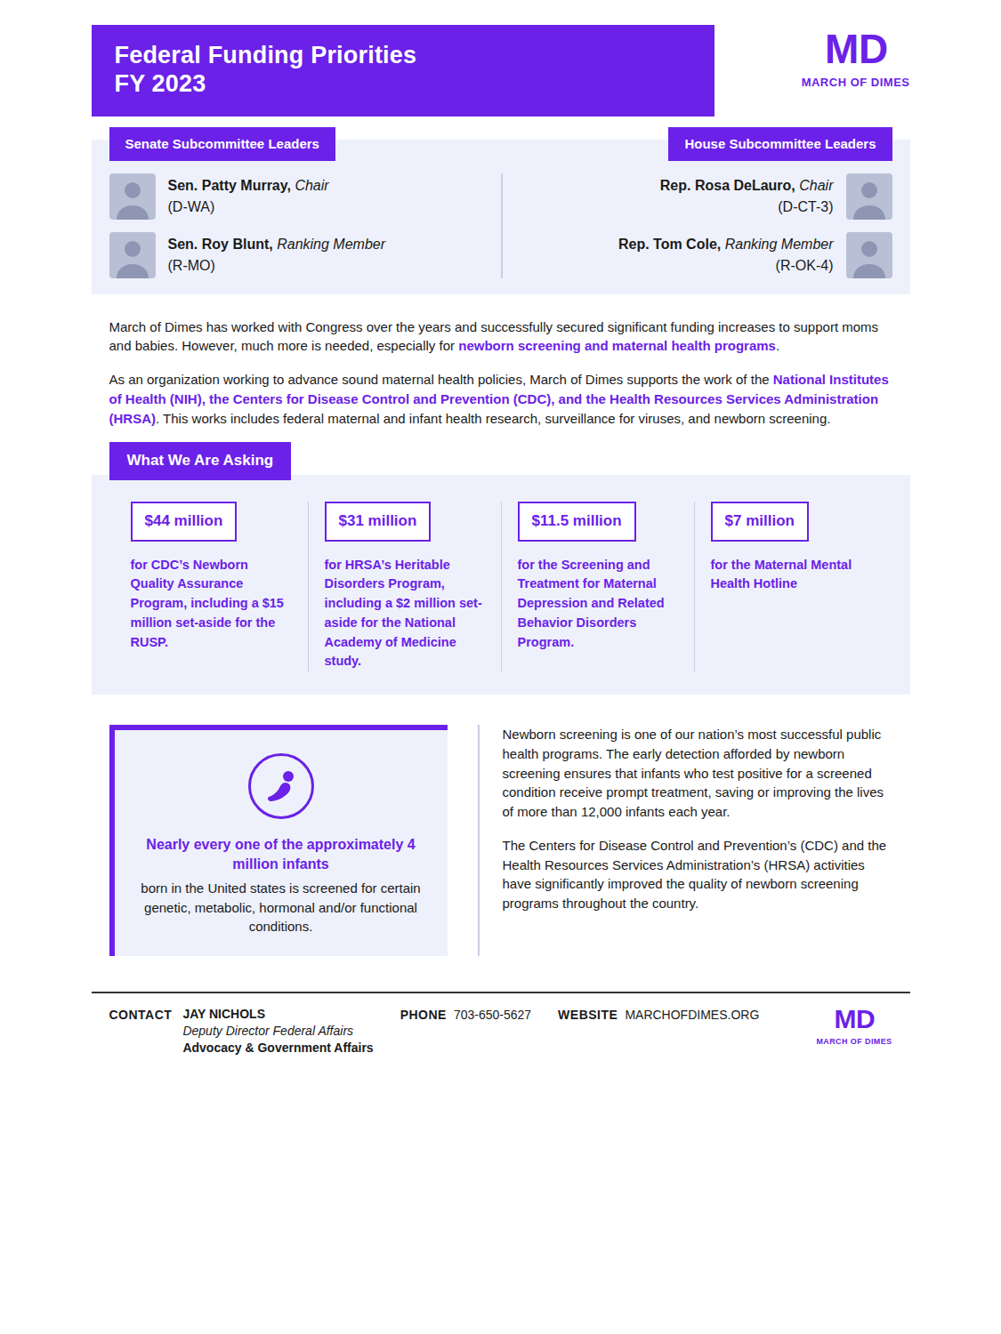Federal Funding Priorities
FY 2023
M  D
MARCH OF DIMES
Senate Subcommittee Leaders House Subcommittee Leaders
Sen. Patty Murray, Chair (D-WA)
Sen. Roy Blunt, Ranking Member (R-MO)
Rep. Rosa DeLauro, Chair (D-CT-3)
Rep. Tom Cole, Ranking Member (R-OK-4)
March of Dimes has worked with Congress over the years and successfully secured significant funding increases to support moms and babies. However, much more is needed, especially for newborn screening and maternal health programs.
As an organization working to advance sound maternal health policies, March of Dimes supports the work of the National Institutes of Health (NIH), the Centers for Disease Control and Prevention (CDC), and the Health Resources Services Administration (HRSA). This works includes federal maternal and infant health research, surveillance for viruses, and newborn screening.
What We Are Asking
$44 million
for CDC’s Newborn Quality Assurance Program, including a $15 million set-aside for the RUSP.
$31 million
for HRSA’s Heritable Disorders Program, including a $2 million set-aside for the National Academy of Medicine study.
$11.5 million
for the Screening and Treatment for Maternal Depression and Related Behavior Disorders Program.
$7 million
for the Maternal Mental Health Hotline
Nearly every one of the approximately 4 million infants
born in the United states is screened for certain genetic, metabolic, hormonal and/or functional conditions.
Newborn screening is one of our nation’s most successful public health programs. The early detection afforded by newborn screening ensures that infants who test positive for a screened condition receive prompt treatment, saving or improving the lives of more than 12,000 infants each year.
The Centers for Disease Control and Prevention’s (CDC) and the Health Resources Services Administration’s (HRSA) activities have significantly improved the quality of newborn screening programs throughout the country.
CONTACT
JAY NICHOLS
Deputy Director Federal Affairs
Advocacy & Government Affairs
PHONE 703-650-5627
WEBSITE MARCHOFDIMES.ORG
M  D
MARCH OF DIMES